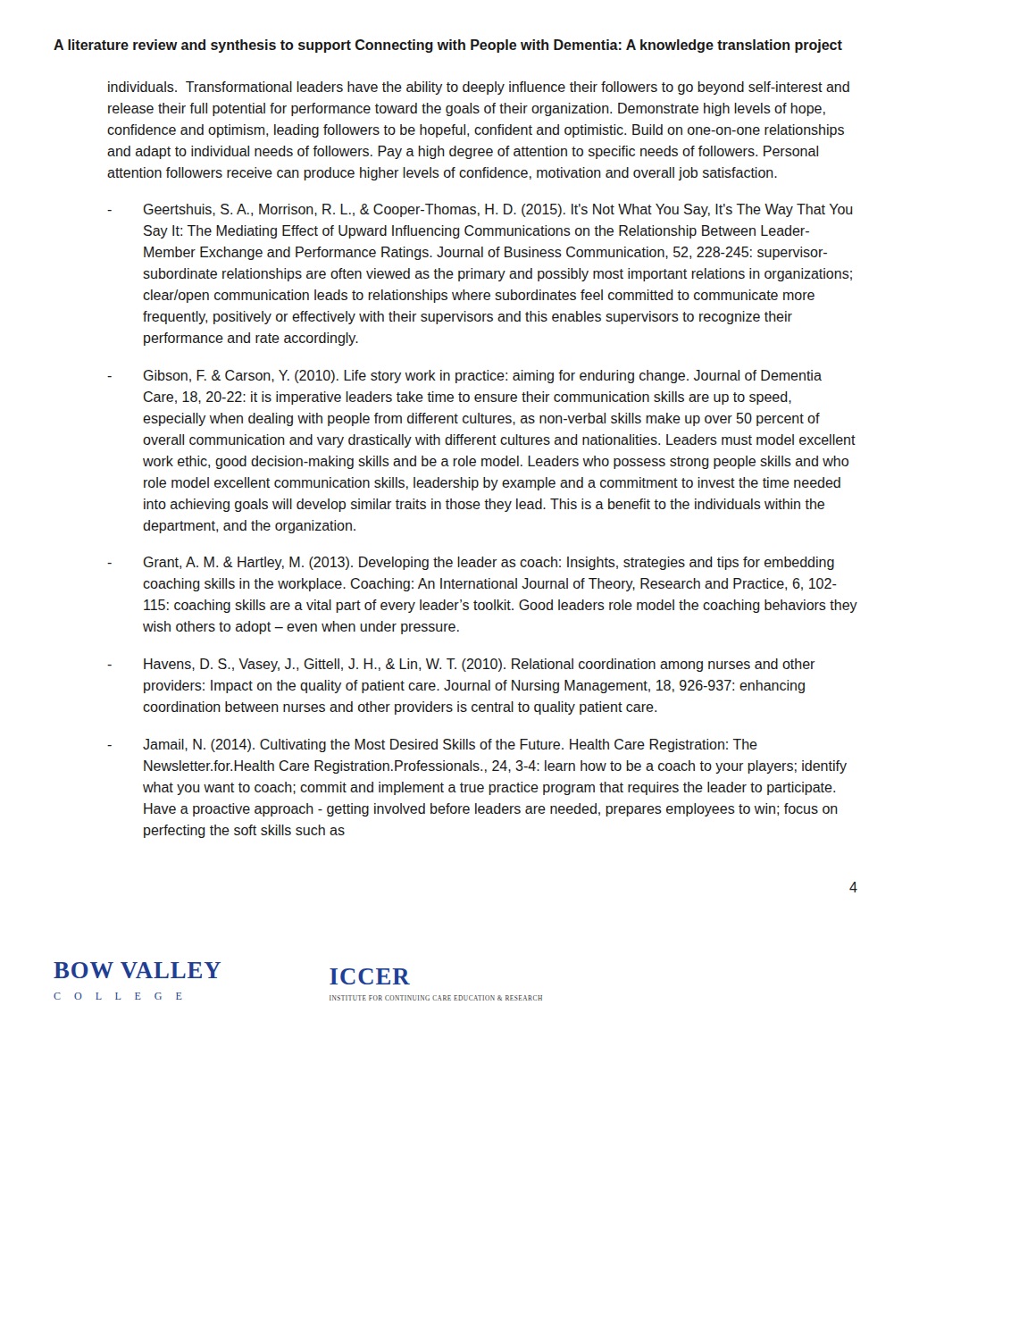A literature review and synthesis to support Connecting with People with Dementia: A knowledge translation project
individuals. Transformational leaders have the ability to deeply influence their followers to go beyond self-interest and release their full potential for performance toward the goals of their organization. Demonstrate high levels of hope, confidence and optimism, leading followers to be hopeful, confident and optimistic. Build on one-on-one relationships and adapt to individual needs of followers. Pay a high degree of attention to specific needs of followers. Personal attention followers receive can produce higher levels of confidence, motivation and overall job satisfaction.
Geertshuis, S. A., Morrison, R. L., & Cooper-Thomas, H. D. (2015). It's Not What You Say, It's The Way That You Say It: The Mediating Effect of Upward Influencing Communications on the Relationship Between Leader-Member Exchange and Performance Ratings. Journal of Business Communication, 52, 228-245: supervisor-subordinate relationships are often viewed as the primary and possibly most important relations in organizations; clear/open communication leads to relationships where subordinates feel committed to communicate more frequently, positively or effectively with their supervisors and this enables supervisors to recognize their performance and rate accordingly.
Gibson, F. & Carson, Y. (2010). Life story work in practice: aiming for enduring change. Journal of Dementia Care, 18, 20-22: it is imperative leaders take time to ensure their communication skills are up to speed, especially when dealing with people from different cultures, as non-verbal skills make up over 50 percent of overall communication and vary drastically with different cultures and nationalities. Leaders must model excellent work ethic, good decision-making skills and be a role model. Leaders who possess strong people skills and who role model excellent communication skills, leadership by example and a commitment to invest the time needed into achieving goals will develop similar traits in those they lead. This is a benefit to the individuals within the department, and the organization.
Grant, A. M. & Hartley, M. (2013). Developing the leader as coach: Insights, strategies and tips for embedding coaching skills in the workplace. Coaching: An International Journal of Theory, Research and Practice, 6, 102-115: coaching skills are a vital part of every leader’s toolkit. Good leaders role model the coaching behaviors they wish others to adopt – even when under pressure.
Havens, D. S., Vasey, J., Gittell, J. H., & Lin, W. T. (2010). Relational coordination among nurses and other providers: Impact on the quality of patient care. Journal of Nursing Management, 18, 926-937: enhancing coordination between nurses and other providers is central to quality patient care.
Jamail, N. (2014). Cultivating the Most Desired Skills of the Future. Health Care Registration: The Newsletter.for.Health Care Registration.Professionals., 24, 3-4: learn how to be a coach to your players; identify what you want to coach; commit and implement a true practice program that requires the leader to participate. Have a proactive approach - getting involved before leaders are needed, prepares employees to win; focus on perfecting the soft skills such as
4
BOW VALLEY C O L L E G E
ICCER INSTITUTE FOR CONTINUING CARE EDUCATION & RESEARCH